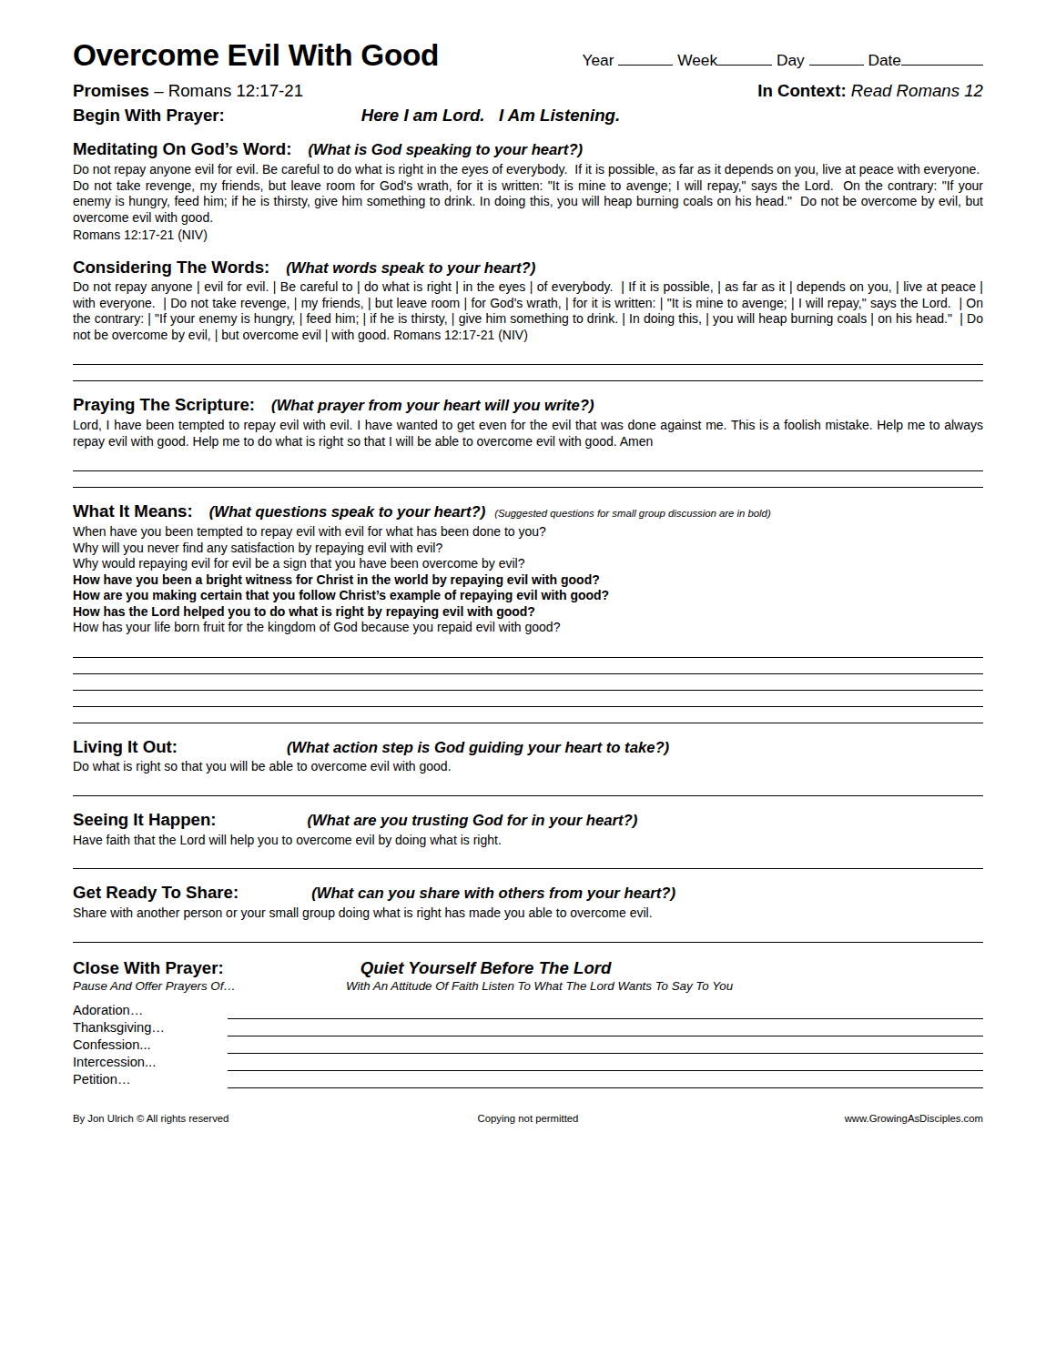Overcome Evil With Good
Year Week Day Date
Promises – Romans 12:17-21
In Context: Read Romans 12
Begin With Prayer:
Here I am Lord. I Am Listening.
Meditating On God’s Word:
(What is God speaking to your heart?)
Do not repay anyone evil for evil. Be careful to do what is right in the eyes of everybody. If it is possible, as far as it depends on you, live at peace with everyone. Do not take revenge, my friends, but leave room for God's wrath, for it is written: "It is mine to avenge; I will repay," says the Lord. On the contrary: "If your enemy is hungry, feed him; if he is thirsty, give him something to drink. In doing this, you will heap burning coals on his head." Do not be overcome by evil, but overcome evil with good.
Romans 12:17-21 (NIV)
Considering The Words:
(What words speak to your heart?)
Do not repay anyone | evil for evil. | Be careful to | do what is right | in the eyes | of everybody. | If it is possible, | as far as it | depends on you, | live at peace | with everyone. | Do not take revenge, | my friends, | but leave room | for God's wrath, | for it is written: | "It is mine to avenge; | I will repay," says the Lord. | On the contrary: | "If your enemy is hungry, | feed him; | if he is thirsty, | give him something to drink. | In doing this, | you will heap burning coals | on his head." | Do not be overcome by evil, | but overcome evil | with good. Romans 12:17-21 (NIV)
Praying The Scripture:
(What prayer from your heart will you write?)
Lord, I have been tempted to repay evil with evil. I have wanted to get even for the evil that was done against me. This is a foolish mistake. Help me to always repay evil with good. Help me to do what is right so that I will be able to overcome evil with good. Amen
What It Means:
(What questions speak to your heart?) (Suggested questions for small group discussion are in bold)
When have you been tempted to repay evil with evil for what has been done to you?
Why will you never find any satisfaction by repaying evil with evil?
Why would repaying evil for evil be a sign that you have been overcome by evil?
How have you been a bright witness for Christ in the world by repaying evil with good?
How are you making certain that you follow Christ’s example of repaying evil with good?
How has the Lord helped you to do what is right by repaying evil with good?
How has your life born fruit for the kingdom of God because you repaid evil with good?
Living It Out:
(What action step is God guiding your heart to take?)
Do what is right so that you will be able to overcome evil with good.
Seeing It Happen:
(What are you trusting God for in your heart?)
Have faith that the Lord will help you to overcome evil by doing what is right.
Get Ready To Share:
(What can you share with others from your heart?)
Share with another person or your small group doing what is right has made you able to overcome evil.
Close With Prayer:
Quiet Yourself Before The Lord
Pause And Offer Prayers Of…
With An Attitude Of Faith Listen To What The Lord Wants To Say To You
| Adoration… | |
| Thanksgiving… | |
| Confession... | |
| Intercession... | |
| Petition… | |
By Jon Ulrich © All rights reserved
Copying not permitted
www.GrowingAsDisciples.com